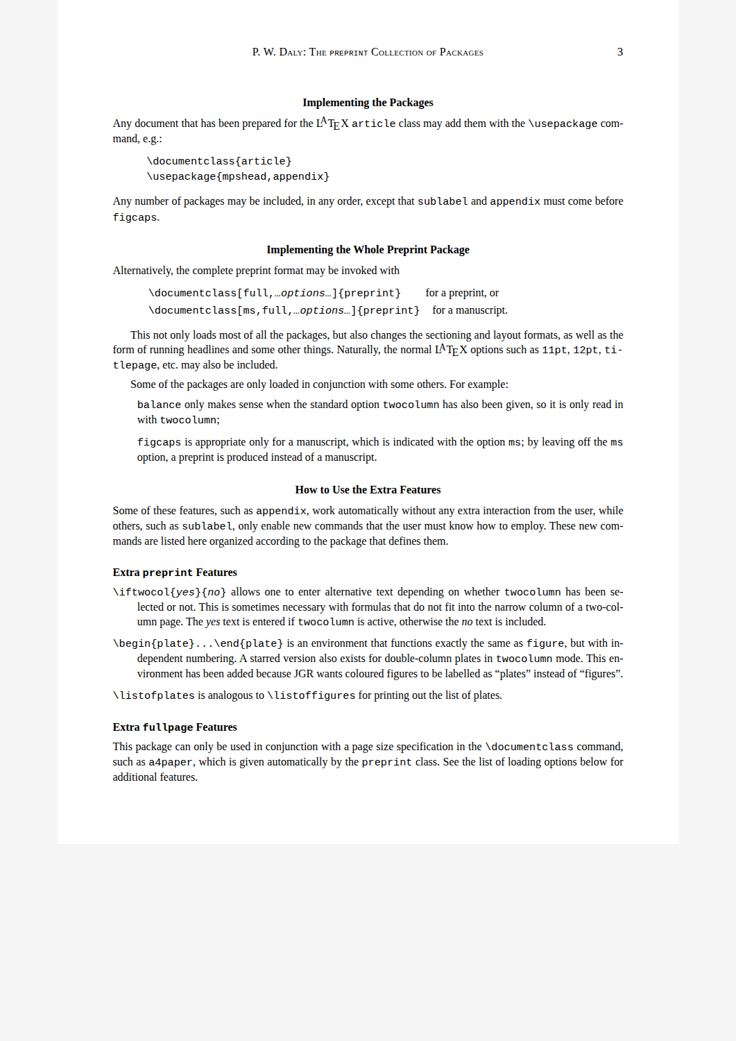P. W. Daly: The preprint Collection of Packages 3
Implementing the Packages
Any document that has been prepared for the LATEX article class may add them with the \usepackage command, e.g.:
\documentclass{article} \usepackage{mpshead,appendix}
Any number of packages may be included, in any order, except that sublabel and appendix must come before figcaps.
Implementing the Whole Preprint Package
Alternatively, the complete preprint format may be invoked with
\documentclass[full,…options…]{preprint} for a preprint, or \documentclass[ms,full,…options…]{preprint} for a manuscript.
This not only loads most of all the packages, but also changes the sectioning and layout formats, as well as the form of running headlines and some other things. Naturally, the normal LATEX options such as 11pt, 12pt, titlepage, etc. may also be included.
Some of the packages are only loaded in conjunction with some others. For example:
balance only makes sense when the standard option twocolumn has also been given, so it is only read in with twocolumn;
figcaps is appropriate only for a manuscript, which is indicated with the option ms; by leaving off the ms option, a preprint is produced instead of a manuscript.
How to Use the Extra Features
Some of these features, such as appendix, work automatically without any extra interaction from the user, while others, such as sublabel, only enable new commands that the user must know how to employ. These new commands are listed here organized according to the package that defines them.
Extra preprint Features
\iftwocol{yes}{no} allows one to enter alternative text depending on whether twocolumn has been selected or not. This is sometimes necessary with formulas that do not fit into the narrow column of a two-column page. The yes text is entered if twocolumn is active, otherwise the no text is included.
\begin{plate}...\end{plate} is an environment that functions exactly the same as figure, but with independent numbering. A starred version also exists for double-column plates in twocolumn mode. This environment has been added because JGR wants coloured figures to be labelled as “plates” instead of “figures”.
\listofplates is analogous to \listoffigures for printing out the list of plates.
Extra fullpage Features
This package can only be used in conjunction with a page size specification in the \documentclass command, such as a4paper, which is given automatically by the preprint class. See the list of loading options below for additional features.